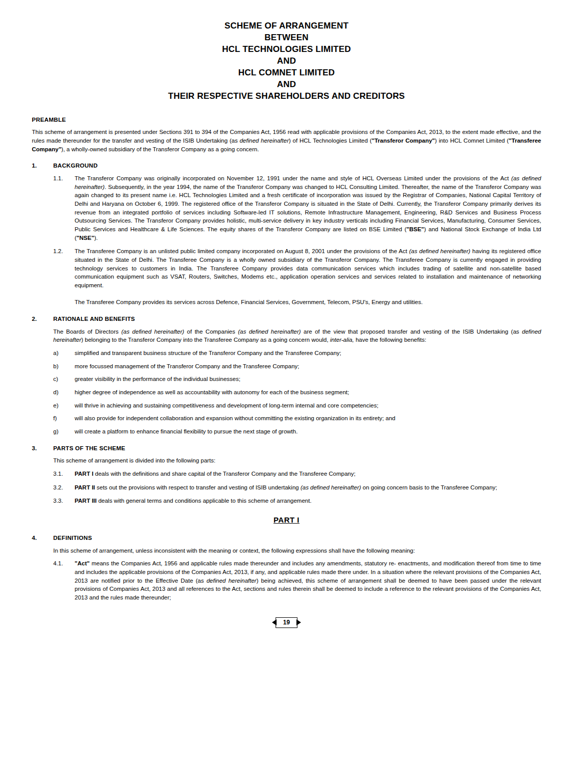SCHEME OF ARRANGEMENT
BETWEEN
HCL TECHNOLOGIES LIMITED
AND
HCL COMNET LIMITED
AND
THEIR RESPECTIVE SHAREHOLDERS AND CREDITORS
PREAMBLE
This scheme of arrangement is presented under Sections 391 to 394 of the Companies Act, 1956 read with applicable provisions of the Companies Act, 2013, to the extent made effective, and the rules made thereunder for the transfer and vesting of the ISIB Undertaking (as defined hereinafter) of HCL Technologies Limited ("Transferor Company") into HCL Comnet Limited ("Transferee Company"), a wholly-owned subsidiary of the Transferor Company as a going concern.
1. BACKGROUND
1.1. The Transferor Company was originally incorporated on November 12, 1991 under the name and style of HCL Overseas Limited under the provisions of the Act (as defined hereinafter). Subsequently, in the year 1994, the name of the Transferor Company was changed to HCL Consulting Limited. Thereafter, the name of the Transferor Company was again changed to its present name i.e. HCL Technologies Limited and a fresh certificate of incorporation was issued by the Registrar of Companies, National Capital Territory of Delhi and Haryana on October 6, 1999. The registered office of the Transferor Company is situated in the State of Delhi. Currently, the Transferor Company primarily derives its revenue from an integrated portfolio of services including Software-led IT solutions, Remote Infrastructure Management, Engineering, R&D Services and Business Process Outsourcing Services. The Transferor Company provides holistic, multi-service delivery in key industry verticals including Financial Services, Manufacturing, Consumer Services, Public Services and Healthcare & Life Sciences. The equity shares of the Transferor Company are listed on BSE Limited ("BSE") and National Stock Exchange of India Ltd ("NSE").
1.2. The Transferee Company is an unlisted public limited company incorporated on August 8, 2001 under the provisions of the Act (as defined hereinafter) having its registered office situated in the State of Delhi. The Transferee Company is a wholly owned subsidiary of the Transferor Company. The Transferee Company is currently engaged in providing technology services to customers in India. The Transferee Company provides data communication services which includes trading of satellite and non-satellite based communication equipment such as VSAT, Routers, Switches, Modems etc., application operation services and services related to installation and maintenance of networking equipment.
The Transferee Company provides its services across Defence, Financial Services, Government, Telecom, PSU's, Energy and utilities.
2. RATIONALE AND BENEFITS
The Boards of Directors (as defined hereinafter) of the Companies (as defined hereinafter) are of the view that proposed transfer and vesting of the ISIB Undertaking (as defined hereinafter) belonging to the Transferor Company into the Transferee Company as a going concern would, inter-alia, have the following benefits:
a) simplified and transparent business structure of the Transferor Company and the Transferee Company;
b) more focussed management of the Transferor Company and the Transferee Company;
c) greater visibility in the performance of the individual businesses;
d) higher degree of independence as well as accountability with autonomy for each of the business segment;
e) will thrive in achieving and sustaining competitiveness and development of long-term internal and core competencies;
f) will also provide for independent collaboration and expansion without committing the existing organization in its entirety; and
g) will create a platform to enhance financial flexibility to pursue the next stage of growth.
3. PARTS OF THE SCHEME
This scheme of arrangement is divided into the following parts:
3.1. PART I deals with the definitions and share capital of the Transferor Company and the Transferee Company;
3.2. PART II sets out the provisions with respect to transfer and vesting of ISIB undertaking (as defined hereinafter) on going concern basis to the Transferee Company;
3.3. PART III deals with general terms and conditions applicable to this scheme of arrangement.
PART I
4. DEFINITIONS
In this scheme of arrangement, unless inconsistent with the meaning or context, the following expressions shall have the following meaning:
4.1. "Act" means the Companies Act, 1956 and applicable rules made thereunder and includes any amendments, statutory re- enactments, and modification thereof from time to time and includes the applicable provisions of the Companies Act, 2013, if any, and applicable rules made there under. In a situation where the relevant provisions of the Companies Act, 2013 are notified prior to the Effective Date (as defined hereinafter) being achieved, this scheme of arrangement shall be deemed to have been passed under the relevant provisions of Companies Act, 2013 and all references to the Act, sections and rules therein shall be deemed to include a reference to the relevant provisions of the Companies Act, 2013 and the rules made thereunder;
19